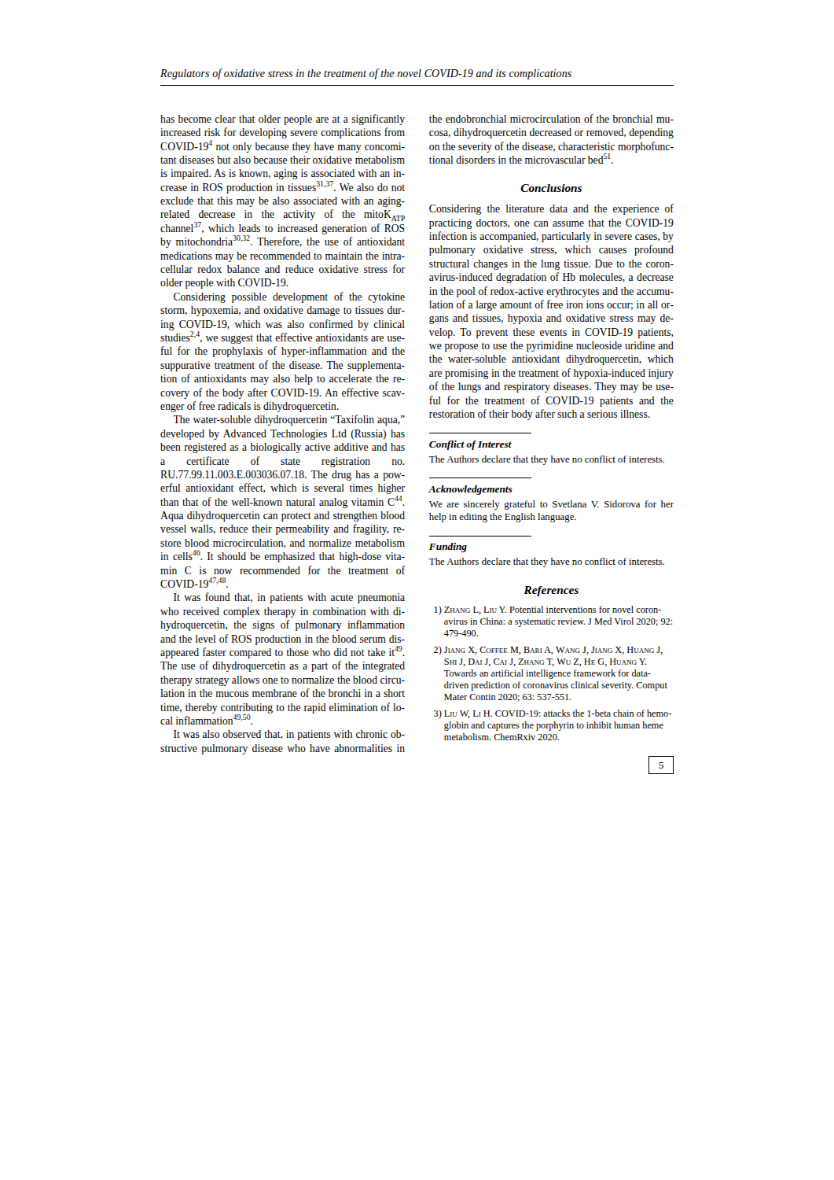Regulators of oxidative stress in the treatment of the novel COVID-19 and its complications
has become clear that older people are at a significantly increased risk for developing severe complications from COVID-194 not only because they have many concomitant diseases but also because their oxidative metabolism is impaired. As is known, aging is associated with an increase in ROS production in tissues31,37. We also do not exclude that this may be also associated with an aging-related decrease in the activity of the mitoKATP channel37, which leads to increased generation of ROS by mitochondria30,32. Therefore, the use of antioxidant medications may be recommended to maintain the intracellular redox balance and reduce oxidative stress for older people with COVID-19.
Considering possible development of the cytokine storm, hypoxemia, and oxidative damage to tissues during COVID-19, which was also confirmed by clinical studies2,4, we suggest that effective antioxidants are useful for the prophylaxis of hyper-inflammation and the suppurative treatment of the disease. The supplementation of antioxidants may also help to accelerate the recovery of the body after COVID-19. An effective scavenger of free radicals is dihydroquercetin.
The water-soluble dihydroquercetin “Taxifolin aqua,” developed by Advanced Technologies Ltd (Russia) has been registered as a biologically active additive and has a certificate of state registration no. RU.77.99.11.003.E.003036.07.18. The drug has a powerful antioxidant effect, which is several times higher than that of the well-known natural analog vitamin C44. Aqua dihydroquercetin can protect and strengthen blood vessel walls, reduce their permeability and fragility, restore blood microcirculation, and normalize metabolism in cells46. It should be emphasized that high-dose vitamin C is now recommended for the treatment of COVID-1947,48.
It was found that, in patients with acute pneumonia who received complex therapy in combination with dihydroquercetin, the signs of pulmonary inflammation and the level of ROS production in the blood serum disappeared faster compared to those who did not take it49. The use of dihydroquercetin as a part of the integrated therapy strategy allows one to normalize the blood circulation in the mucous membrane of the bronchi in a short time, thereby contributing to the rapid elimination of local inflammation49,50.
It was also observed that, in patients with chronic obstructive pulmonary disease who have abnormalities in the endobronchial microcirculation of the bronchial mucosa, dihydroquercetin decreased or removed, depending on the severity of the disease, characteristic morphofunctional disorders in the microvascular bed51.
Conclusions
Considering the literature data and the experience of practicing doctors, one can assume that the COVID-19 infection is accompanied, particularly in severe cases, by pulmonary oxidative stress, which causes profound structural changes in the lung tissue. Due to the coronavirus-induced degradation of Hb molecules, a decrease in the pool of redox-active erythrocytes and the accumulation of a large amount of free iron ions occur; in all organs and tissues, hypoxia and oxidative stress may develop. To prevent these events in COVID-19 patients, we propose to use the pyrimidine nucleoside uridine and the water-soluble antioxidant dihydroquercetin, which are promising in the treatment of hypoxia-induced injury of the lungs and respiratory diseases. They may be useful for the treatment of COVID-19 patients and the restoration of their body after such a serious illness.
Conflict of Interest
The Authors declare that they have no conflict of interests.
Acknowledgements
We are sincerely grateful to Svetlana V. Sidorova for her help in editing the English language.
Funding
The Authors declare that they have no conflict of interests.
References
Zhang L, Liu Y. Potential interventions for novel coronavirus in China: a systematic review. J Med Virol 2020; 92: 479-490.
Jiang X, Coffee M, Bari A, Wang J, Jiang X, Huang J, Shi J, Dai J, Cai J, Zhang T, Wu Z, He G, Huang Y. Towards an artificial intelligence framework for data-driven prediction of coronavirus clinical severity. Comput Mater Contin 2020; 63: 537-551.
Liu W, Li H. COVID-19: attacks the 1-beta chain of hemoglobin and captures the porphyrin to inhibit human heme metabolism. ChemRxiv 2020.
5